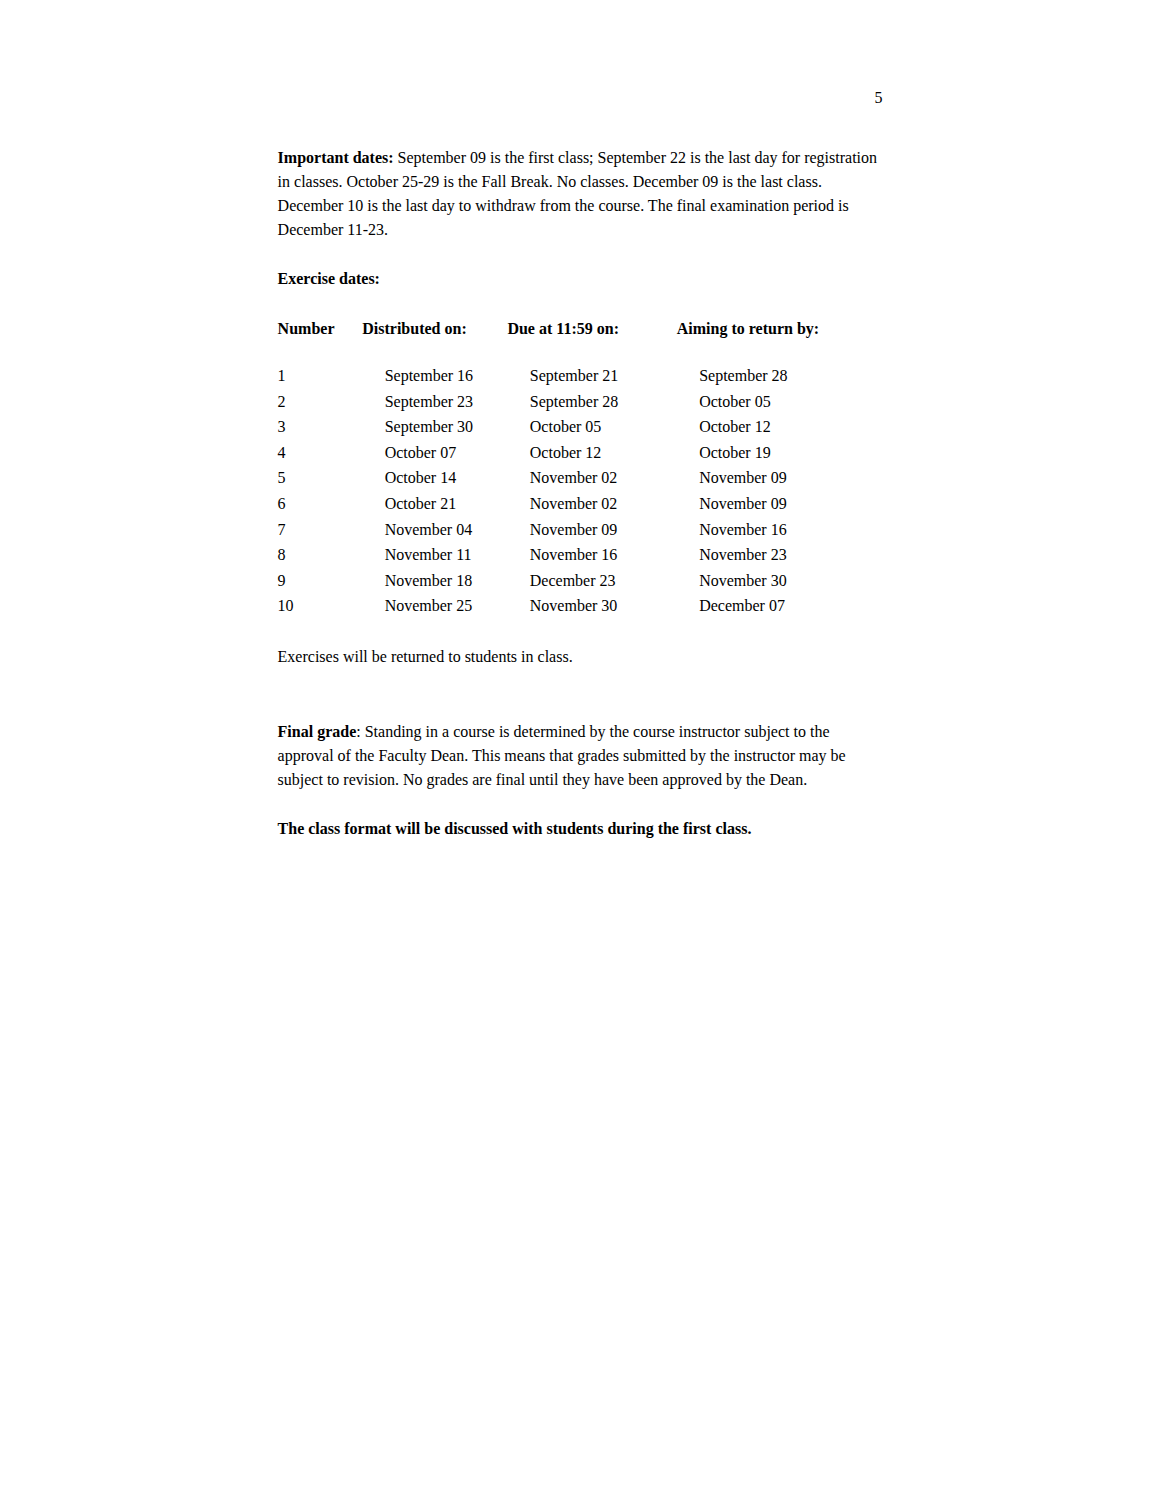5
Important dates: September 09 is the first class; September 22 is the last day for registration in classes. October 25-29 is the Fall Break. No classes. December 09 is the last class. December 10 is the last day to withdraw from the course. The final examination period is December 11-23.
Exercise dates:
| Number | Distributed on: | Due at 11:59 on: | Aiming to return by: |
| --- | --- | --- | --- |
| 1 | September 16 | September 21 | September 28 |
| 2 | September 23 | September 28 | October 05 |
| 3 | September 30 | October 05 | October 12 |
| 4 | October 07 | October 12 | October 19 |
| 5 | October 14 | November 02 | November 09 |
| 6 | October 21 | November 02 | November 09 |
| 7 | November 04 | November 09 | November 16 |
| 8 | November 11 | November 16 | November 23 |
| 9 | November 18 | December 23 | November 30 |
| 10 | November 25 | November 30 | December 07 |
Exercises will be returned to students in class.
Final grade: Standing in a course is determined by the course instructor subject to the approval of the Faculty Dean. This means that grades submitted by the instructor may be subject to revision. No grades are final until they have been approved by the Dean.
The class format will be discussed with students during the first class.